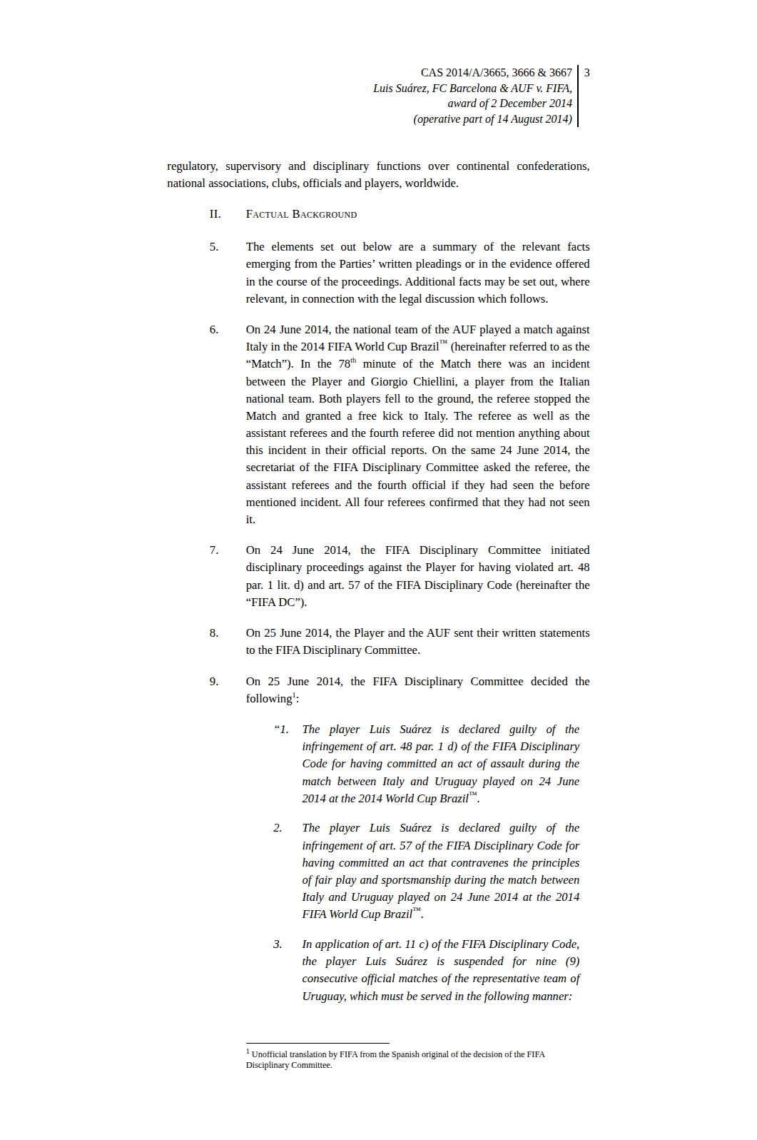CAS 2014/A/3665, 3666 & 3667
Luis Suárez, FC Barcelona & AUF v. FIFA,
award of 2 December 2014
(operative part of 14 August 2014)
3
regulatory, supervisory and disciplinary functions over continental confederations, national associations, clubs, officials and players, worldwide.
II. Factual Background
5. The elements set out below are a summary of the relevant facts emerging from the Parties’ written pleadings or in the evidence offered in the course of the proceedings. Additional facts may be set out, where relevant, in connection with the legal discussion which follows.
6. On 24 June 2014, the national team of the AUF played a match against Italy in the 2014 FIFA World Cup Brazil™ (hereinafter referred to as the “Match”). In the 78th minute of the Match there was an incident between the Player and Giorgio Chiellini, a player from the Italian national team. Both players fell to the ground, the referee stopped the Match and granted a free kick to Italy. The referee as well as the assistant referees and the fourth referee did not mention anything about this incident in their official reports. On the same 24 June 2014, the secretariat of the FIFA Disciplinary Committee asked the referee, the assistant referees and the fourth official if they had seen the before mentioned incident. All four referees confirmed that they had not seen it.
7. On 24 June 2014, the FIFA Disciplinary Committee initiated disciplinary proceedings against the Player for having violated art. 48 par. 1 lit. d) and art. 57 of the FIFA Disciplinary Code (hereinafter the “FIFA DC”).
8. On 25 June 2014, the Player and the AUF sent their written statements to the FIFA Disciplinary Committee.
9. On 25 June 2014, the FIFA Disciplinary Committee decided the following1:
“1. The player Luis Suárez is declared guilty of the infringement of art. 48 par. 1 d) of the FIFA Disciplinary Code for having committed an act of assault during the match between Italy and Uruguay played on 24 June 2014 at the 2014 World Cup Brazil™.
2. The player Luis Suárez is declared guilty of the infringement of art. 57 of the FIFA Disciplinary Code for having committed an act that contravenes the principles of fair play and sportsmanship during the match between Italy and Uruguay played on 24 June 2014 at the 2014 FIFA World Cup Brazil™.
3. In application of art. 11 c) of the FIFA Disciplinary Code, the player Luis Suárez is suspended for nine (9) consecutive official matches of the representative team of Uruguay, which must be served in the following manner:
1 Unofficial translation by FIFA from the Spanish original of the decision of the FIFA Disciplinary Committee.